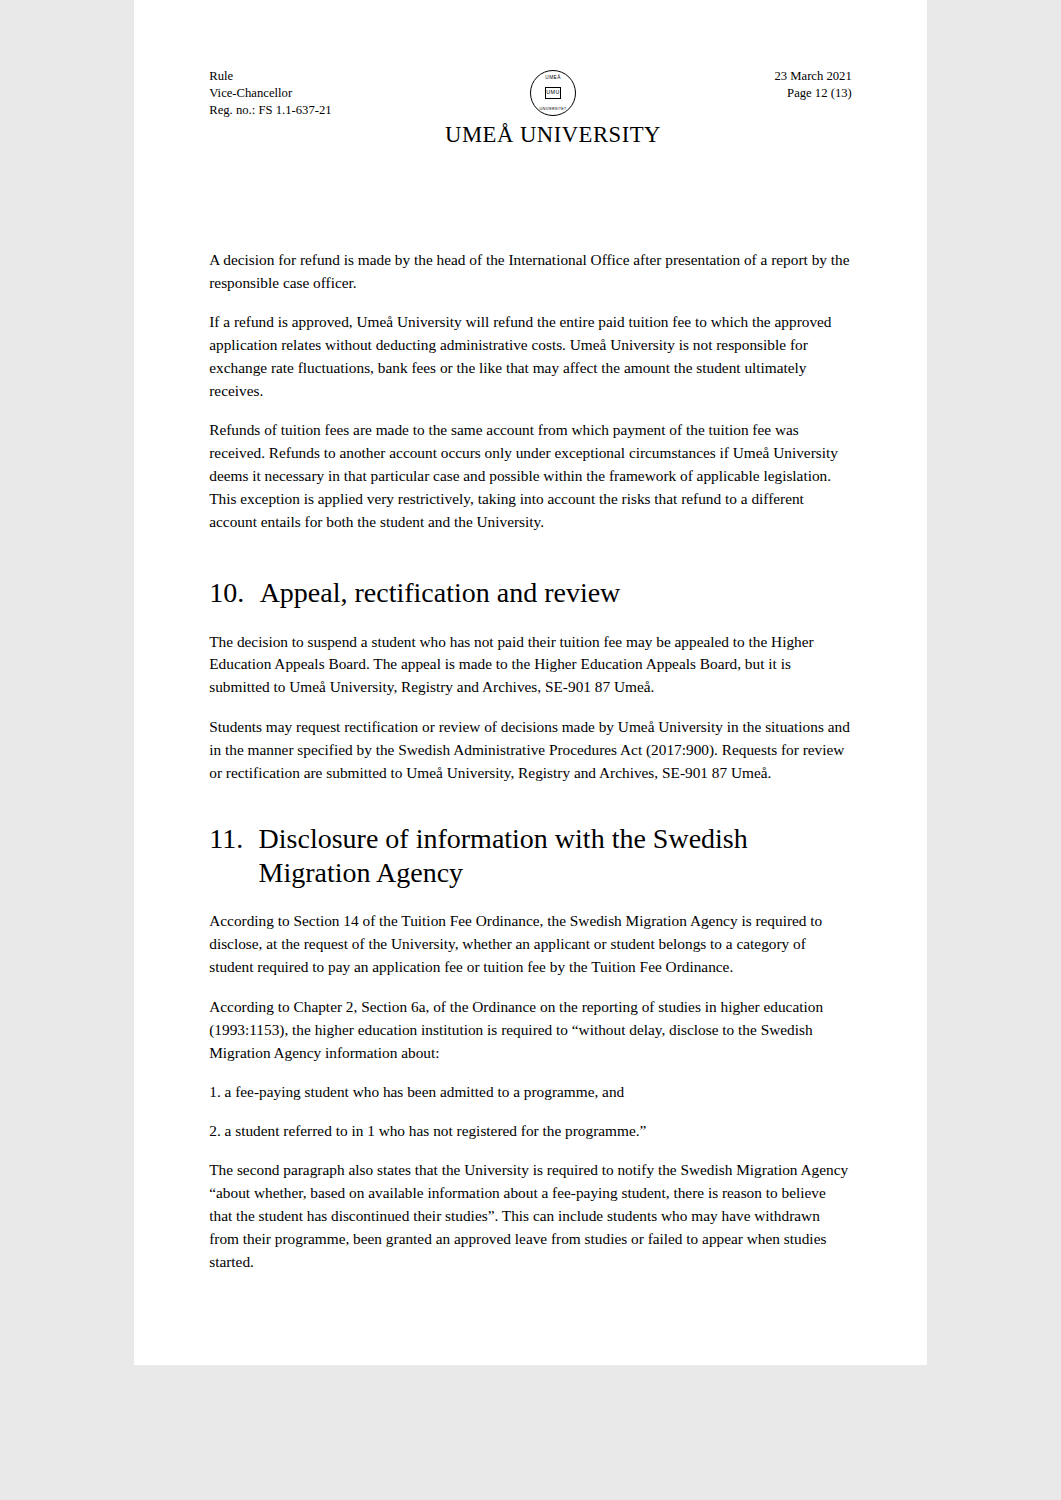Rule
Vice-Chancellor
Reg. no.: FS 1.1-637-21
UMU
UMEÅ UNIVERSITY
23 March 2021
Page 12 (13)
A decision for refund is made by the head of the International Office after presentation of a report by the responsible case officer.
If a refund is approved, Umeå University will refund the entire paid tuition fee to which the approved application relates without deducting administrative costs. Umeå University is not responsible for exchange rate fluctuations, bank fees or the like that may affect the amount the student ultimately receives.
Refunds of tuition fees are made to the same account from which payment of the tuition fee was received. Refunds to another account occurs only under exceptional circumstances if Umeå University deems it necessary in that particular case and possible within the framework of applicable legislation. This exception is applied very restrictively, taking into account the risks that refund to a different account entails for both the student and the University.
10. Appeal, rectification and review
The decision to suspend a student who has not paid their tuition fee may be appealed to the Higher Education Appeals Board. The appeal is made to the Higher Education Appeals Board, but it is submitted to Umeå University, Registry and Archives, SE-901 87 Umeå.
Students may request rectification or review of decisions made by Umeå University in the situations and in the manner specified by the Swedish Administrative Procedures Act (2017:900). Requests for review or rectification are submitted to Umeå University, Registry and Archives, SE-901 87 Umeå.
11. Disclosure of information with the Swedish Migration Agency
According to Section 14 of the Tuition Fee Ordinance, the Swedish Migration Agency is required to disclose, at the request of the University, whether an applicant or student belongs to a category of student required to pay an application fee or tuition fee by the Tuition Fee Ordinance.
According to Chapter 2, Section 6a, of the Ordinance on the reporting of studies in higher education (1993:1153), the higher education institution is required to “without delay, disclose to the Swedish Migration Agency information about:
1. a fee-paying student who has been admitted to a programme, and
2. a student referred to in 1 who has not registered for the programme.”
The second paragraph also states that the University is required to notify the Swedish Migration Agency “about whether, based on available information about a fee-paying student, there is reason to believe that the student has discontinued their studies”. This can include students who may have withdrawn from their programme, been granted an approved leave from studies or failed to appear when studies started.